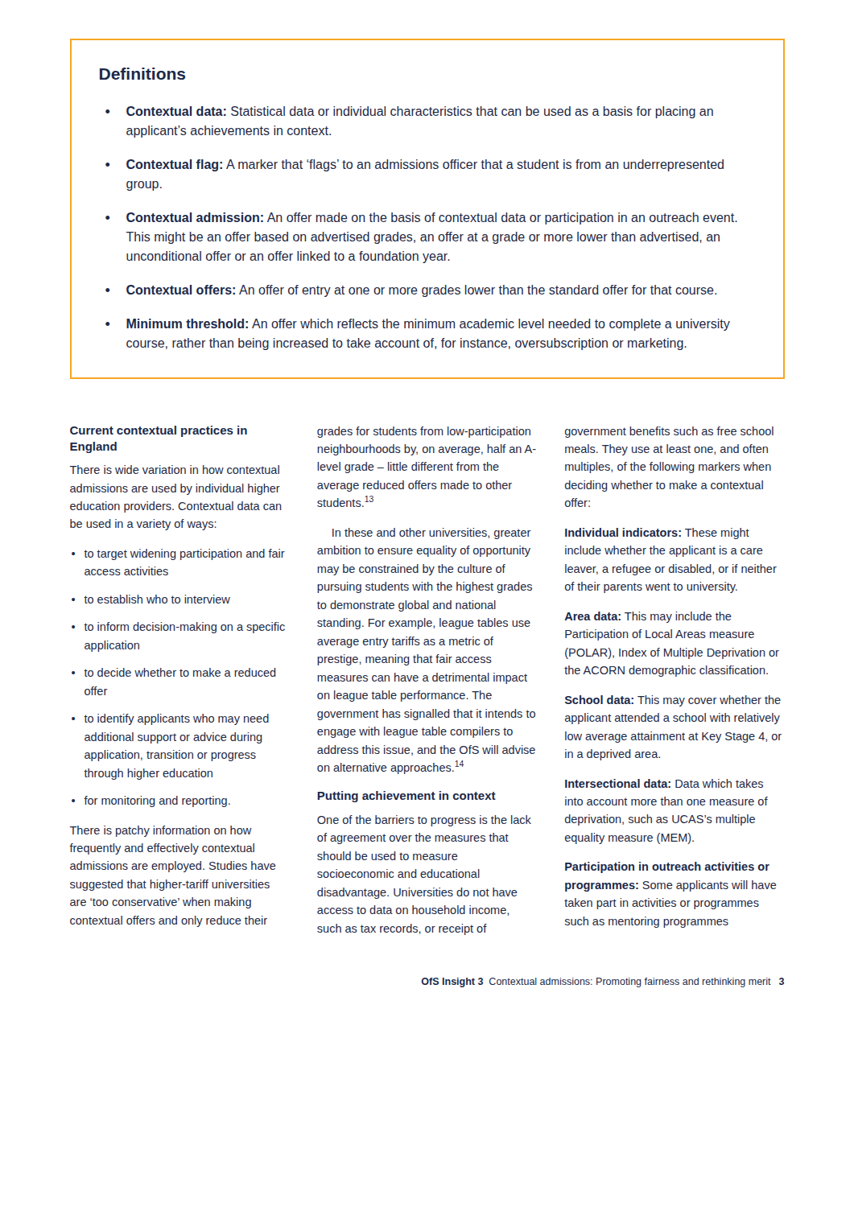Definitions
Contextual data: Statistical data or individual characteristics that can be used as a basis for placing an applicant’s achievements in context.
Contextual flag: A marker that ‘flags’ to an admissions officer that a student is from an underrepresented group.
Contextual admission: An offer made on the basis of contextual data or participation in an outreach event. This might be an offer based on advertised grades, an offer at a grade or more lower than advertised, an unconditional offer or an offer linked to a foundation year.
Contextual offers: An offer of entry at one or more grades lower than the standard offer for that course.
Minimum threshold: An offer which reflects the minimum academic level needed to complete a university course, rather than being increased to take account of, for instance, oversubscription or marketing.
Current contextual practices in England
There is wide variation in how contextual admissions are used by individual higher education providers. Contextual data can be used in a variety of ways:
to target widening participation and fair access activities
to establish who to interview
to inform decision-making on a specific application
to decide whether to make a reduced offer
to identify applicants who may need additional support or advice during application, transition or progress through higher education
for monitoring and reporting.
There is patchy information on how frequently and effectively contextual admissions are employed. Studies have suggested that higher-tariff universities are ‘too conservative’ when making contextual offers and only reduce their grades for students from low-participation neighbourhoods by, on average, half an A-level grade – little different from the average reduced offers made to other students.13
In these and other universities, greater ambition to ensure equality of opportunity may be constrained by the culture of pursuing students with the highest grades to demonstrate global and national standing. For example, league tables use average entry tariffs as a metric of prestige, meaning that fair access measures can have a detrimental impact on league table performance. The government has signalled that it intends to engage with league table compilers to address this issue, and the OfS will advise on alternative approaches.14
Putting achievement in context
One of the barriers to progress is the lack of agreement over the measures that should be used to measure socioeconomic and educational disadvantage. Universities do not have access to data on household income, such as tax records, or receipt of government benefits such as free school meals. They use at least one, and often multiples, of the following markers when deciding whether to make a contextual offer:
Individual indicators: These might include whether the applicant is a care leaver, a refugee or disabled, or if neither of their parents went to university.
Area data: This may include the Participation of Local Areas measure (POLAR), Index of Multiple Deprivation or the ACORN demographic classification.
School data: This may cover whether the applicant attended a school with relatively low average attainment at Key Stage 4, or in a deprived area.
Intersectional data: Data which takes into account more than one measure of deprivation, such as UCAS’s multiple equality measure (MEM).
Participation in outreach activities or programmes: Some applicants will have taken part in activities or programmes such as mentoring programmes
OfS Insight 3 Contextual admissions: Promoting fairness and rethinking merit3